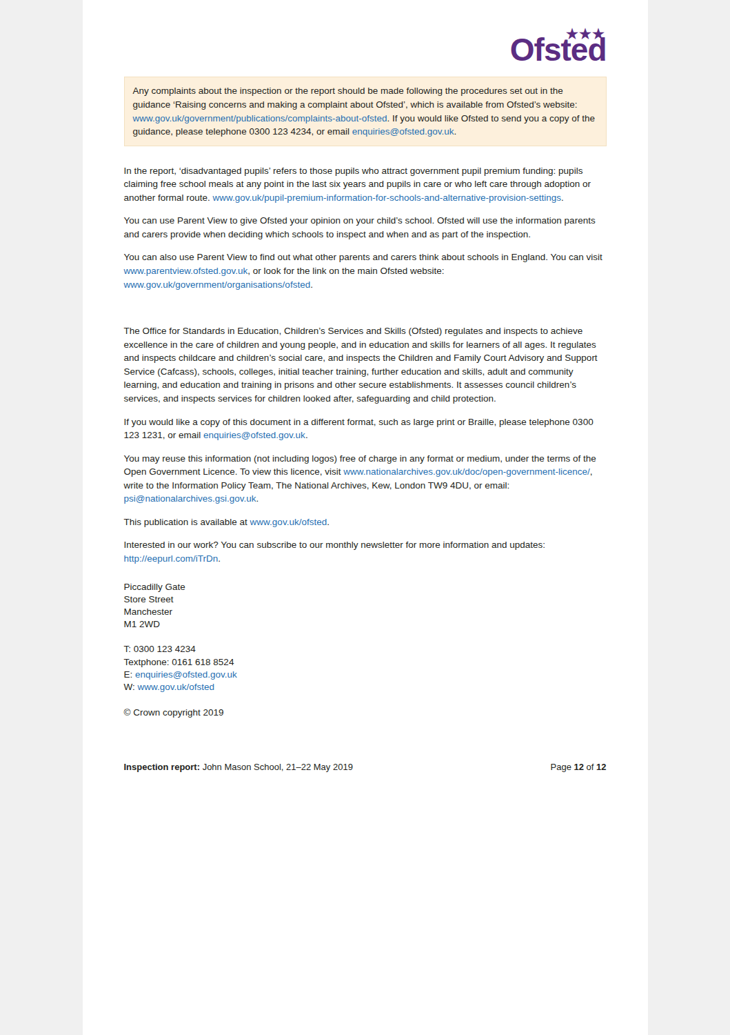★★★
Ofsted
Any complaints about the inspection or the report should be made following the procedures set out in the guidance ‘Raising concerns and making a complaint about Ofsted’, which is available from Ofsted’s website: www.gov.uk/government/publications/complaints-about-ofsted. If you would like Ofsted to send you a copy of the guidance, please telephone 0300 123 4234, or email enquiries@ofsted.gov.uk.
In the report, ‘disadvantaged pupils’ refers to those pupils who attract government pupil premium funding: pupils claiming free school meals at any point in the last six years and pupils in care or who left care through adoption or another formal route. www.gov.uk/pupil-premium-information-for-schools-and-alternative-provision-settings.
You can use Parent View to give Ofsted your opinion on your child’s school. Ofsted will use the information parents and carers provide when deciding which schools to inspect and when and as part of the inspection.
You can also use Parent View to find out what other parents and carers think about schools in England. You can visit www.parentview.ofsted.gov.uk, or look for the link on the main Ofsted website: www.gov.uk/government/organisations/ofsted.
The Office for Standards in Education, Children’s Services and Skills (Ofsted) regulates and inspects to achieve excellence in the care of children and young people, and in education and skills for learners of all ages. It regulates and inspects childcare and children’s social care, and inspects the Children and Family Court Advisory and Support Service (Cafcass), schools, colleges, initial teacher training, further education and skills, adult and community learning, and education and training in prisons and other secure establishments. It assesses council children’s services, and inspects services for children looked after, safeguarding and child protection.
If you would like a copy of this document in a different format, such as large print or Braille, please telephone 0300 123 1231, or email enquiries@ofsted.gov.uk.
You may reuse this information (not including logos) free of charge in any format or medium, under the terms of the Open Government Licence. To view this licence, visit www.nationalarchives.gov.uk/doc/open-government-licence/, write to the Information Policy Team, The National Archives, Kew, London TW9 4DU, or email: psi@nationalarchives.gsi.gov.uk.
This publication is available at www.gov.uk/ofsted.
Interested in our work? You can subscribe to our monthly newsletter for more information and updates: http://eepurl.com/iTrDn.
Piccadilly Gate
Store Street
Manchester
M1 2WD
T: 0300 123 4234
Textphone: 0161 618 8524
E: enquiries@ofsted.gov.uk
W: www.gov.uk/ofsted
© Crown copyright 2019
Inspection report: John Mason School, 21–22 May 2019
Page 12 of 12